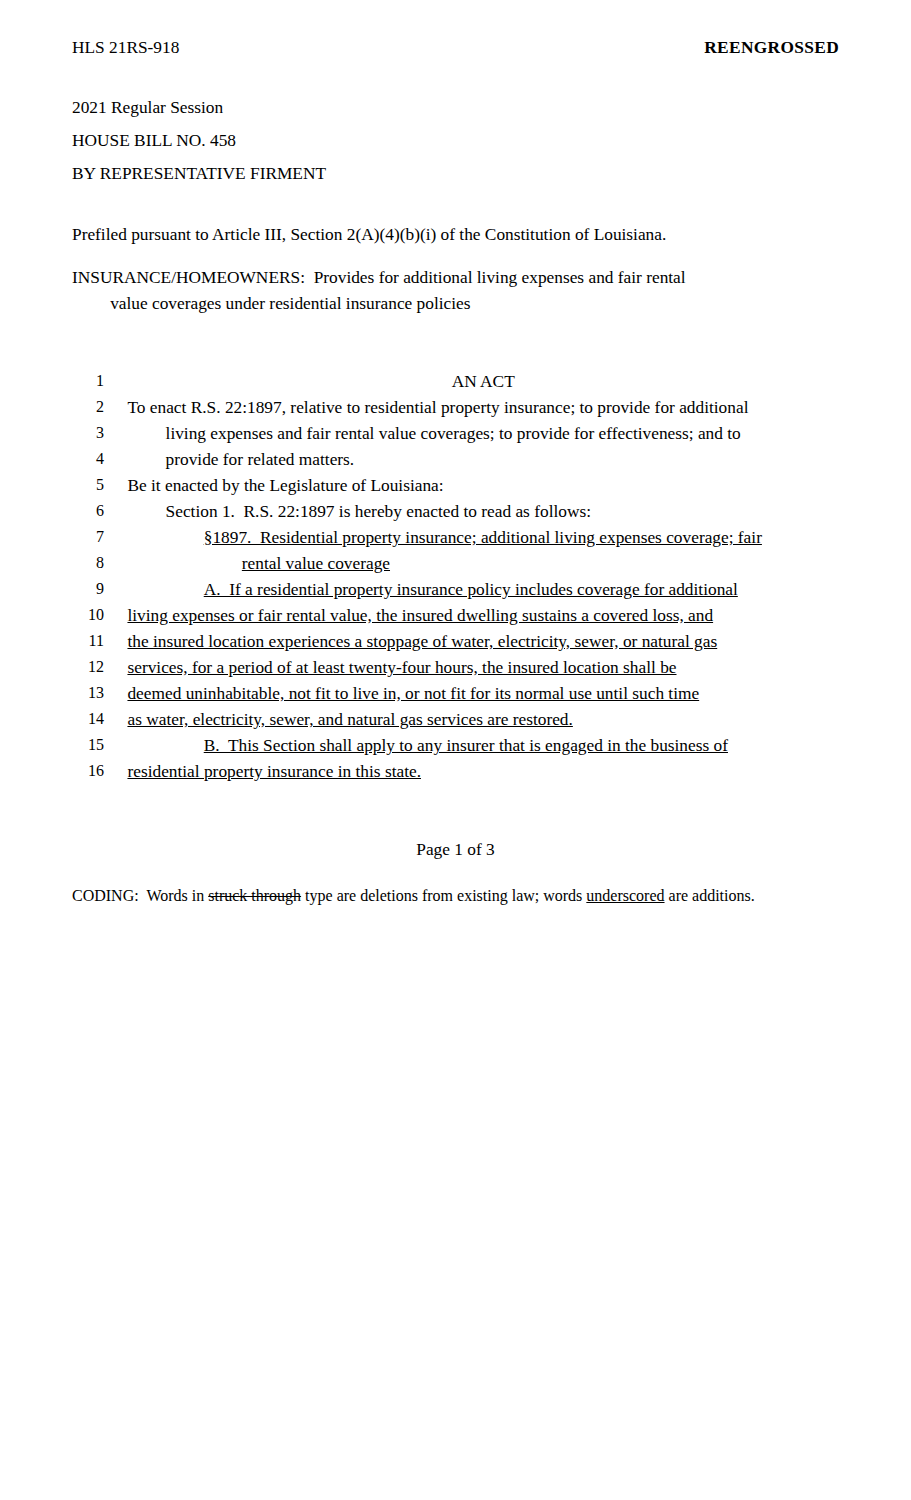HLS 21RS-918
REENGROSSED
2021 Regular Session
HOUSE BILL NO. 458
BY REPRESENTATIVE FIRMENT
Prefiled pursuant to Article III, Section 2(A)(4)(b)(i) of the Constitution of Louisiana.
INSURANCE/HOMEOWNERS: Provides for additional living expenses and fair rental value coverages under residential insurance policies
AN ACT
To enact R.S. 22:1897, relative to residential property insurance; to provide for additional
living expenses and fair rental value coverages; to provide for effectiveness; and to
provide for related matters.
Be it enacted by the Legislature of Louisiana:
Section 1. R.S. 22:1897 is hereby enacted to read as follows:
§1897. Residential property insurance; additional living expenses coverage; fair
rental value coverage
A. If a residential property insurance policy includes coverage for additional
living expenses or fair rental value, the insured dwelling sustains a covered loss, and
the insured location experiences a stoppage of water, electricity, sewer, or natural gas
services, for a period of at least twenty-four hours, the insured location shall be
deemed uninhabitable, not fit to live in, or not fit for its normal use until such time
as water, electricity, sewer, and natural gas services are restored.
B. This Section shall apply to any insurer that is engaged in the business of
residential property insurance in this state.
Page 1 of 3
CODING: Words in struck through type are deletions from existing law; words underscored are additions.